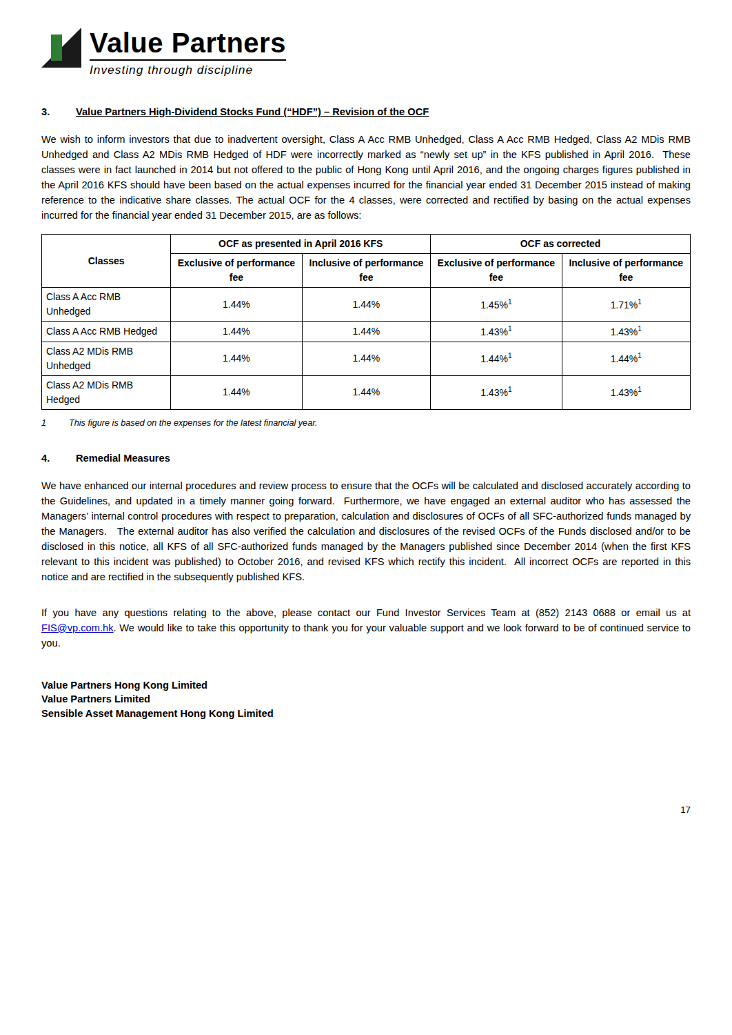Value Partners
Investing through discipline
3. Value Partners High-Dividend Stocks Fund (“HDF”) – Revision of the OCF
We wish to inform investors that due to inadvertent oversight, Class A Acc RMB Unhedged, Class A Acc RMB Hedged, Class A2 MDis RMB Unhedged and Class A2 MDis RMB Hedged of HDF were incorrectly marked as “newly set up” in the KFS published in April 2016. These classes were in fact launched in 2014 but not offered to the public of Hong Kong until April 2016, and the ongoing charges figures published in the April 2016 KFS should have been based on the actual expenses incurred for the financial year ended 31 December 2015 instead of making reference to the indicative share classes. The actual OCF for the 4 classes, were corrected and rectified by basing on the actual expenses incurred for the financial year ended 31 December 2015, are as follows:
| Classes | OCF as presented in April 2016 KFS | OCF as corrected |
| --- | --- | --- |
| Exclusive of performance fee | Inclusive of performance fee | Exclusive of performance fee | Inclusive of performance fee |
| Class A Acc RMB Unhedged | 1.44% | 1.44% | 1.45% 1 | 1.71% 1 |
| Class A Acc RMB Hedged | 1.44% | 1.44% | 1.43% 1 | 1.43% 1 |
| Class A2 MDis RMB Unhedged | 1.44% | 1.44% | 1.44% 1 | 1.44% 1 |
| Class A2 MDis RMB Hedged | 1.44% | 1.44% | 1.43% 1 | 1.43% 1 |
1 This figure is based on the expenses for the latest financial year.
4. Remedial Measures
We have enhanced our internal procedures and review process to ensure that the OCFs will be calculated and disclosed accurately according to the Guidelines, and updated in a timely manner going forward. Furthermore, we have engaged an external auditor who has assessed the Managers’ internal control procedures with respect to preparation, calculation and disclosures of OCFs of all SFC-authorized funds managed by the Managers. The external auditor has also verified the calculation and disclosures of the revised OCFs of the Funds disclosed and/or to be disclosed in this notice, all KFS of all SFC-authorized funds managed by the Managers published since December 2014 (when the first KFS relevant to this incident was published) to October 2016, and revised KFS which rectify this incident. All incorrect OCFs are reported in this notice and are rectified in the subsequently published KFS.
If you have any questions relating to the above, please contact our Fund Investor Services Team at (852) 2143 0688 or email us at FIS@vp.com.hk. We would like to take this opportunity to thank you for your valuable support and we look forward to be of continued service to you.
Value Partners Hong Kong Limited
Value Partners Limited
Sensible Asset Management Hong Kong Limited
17